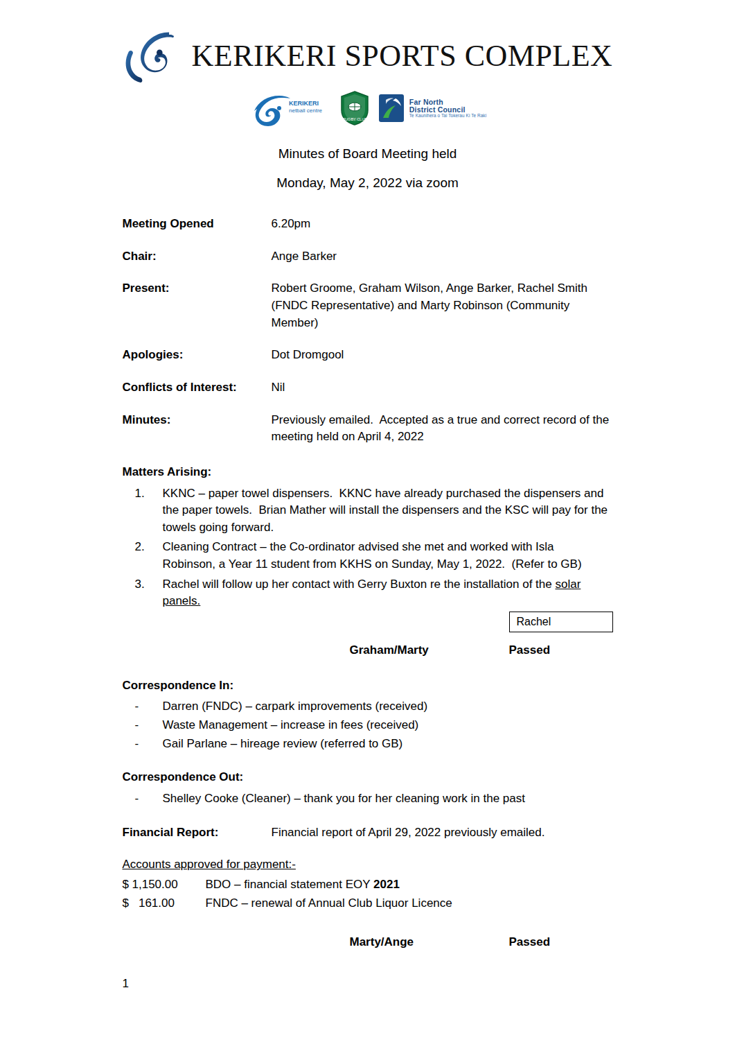KERIKERI SPORTS COMPLEX
KERIKERI netball centre
RUGBY CLUB
Far North
District Council
Te Kaunihera o Tai Tokerau Ki Te Raki
Minutes of Board Meeting held
Monday, May 2, 2022 via zoom
Meeting Opened
6.20pm
Chair:
Ange Barker
Present:
Robert Groome, Graham Wilson, Ange Barker, Rachel Smith (FNDC Representative) and Marty Robinson (Community Member)
Apologies:
Dot Dromgool
Conflicts of Interest:
Nil
Minutes:
Previously emailed. Accepted as a true and correct record of the meeting held on April 4, 2022
Matters Arising:
KKNC – paper towel dispensers. KKNC have already purchased the dispensers and the paper towels. Brian Mather will install the dispensers and the KSC will pay for the towels going forward.
Cleaning Contract – the Co-ordinator advised she met and worked with Isla Robinson, a Year 11 student from KKHS on Sunday, May 1, 2022. (Refer to GB)
Rachel will follow up her contact with Gerry Buxton re the installation of the solar panels.
Rachel
Graham/Marty Passed
Correspondence In:
Darren (FNDC) – carpark improvements (received)
Waste Management – increase in fees (received)
Gail Parlane – hireage review (referred to GB)
Correspondence Out:
Shelley Cooke (Cleaner) – thank you for her cleaning work in the past
Financial Report:
Financial report of April 29, 2022 previously emailed.
Accounts approved for payment:-
| $ 1,150.00 | BDO – financial statement EOY 2021 |
| $ 161.00 | FNDC – renewal of Annual Club Liquor Licence |
Marty/Ange Passed
1